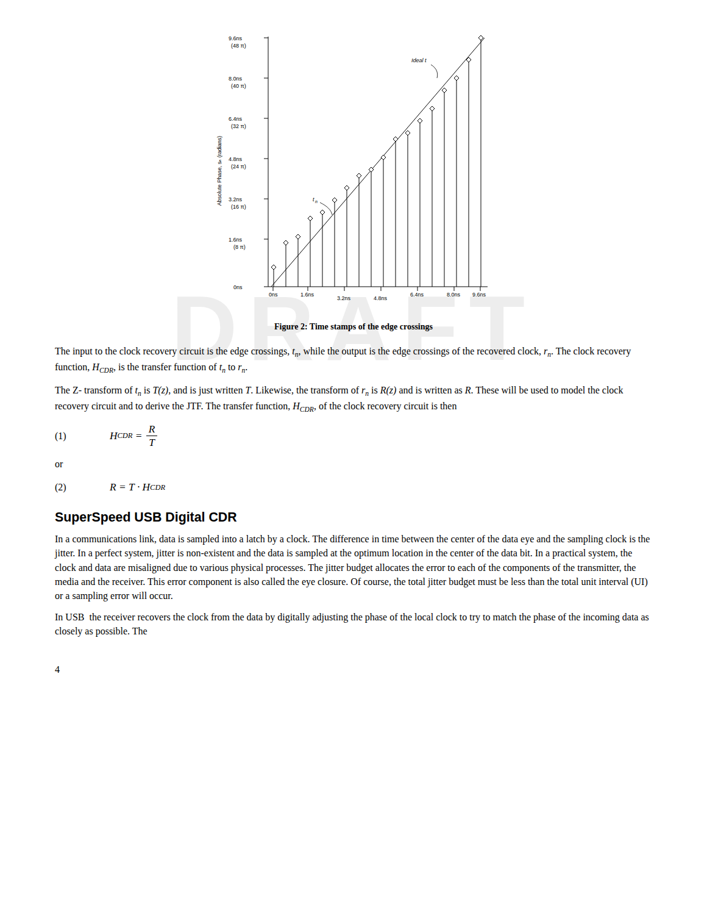DRAFT
9.6ns (48 π) 8.0ns (40 π) 6.4ns (32 π) 4.8ns (24 π) 3.2ns (16 π) 1.6ns (8 π) 0ns Absolute Phase, sₙ (radians) 0ns 1.6ns 3.2ns 4.8ns 6.4ns 8.0ns 9.6ns Ideal t t n
Figure 2: Time stamps of the edge crossings
The input to the clock recovery circuit is the edge crossings, tn, while the output is the edge crossings of the recovered clock, rn. The clock recovery function, HCDR, is the transfer function of tn to rn.
The Z- transform of tn is T(z), and is just written T. Likewise, the transform of rn is R(z) and is written as R. These will be used to model the clock recovery circuit and to derive the JTF. The transfer function, HCDR, of the clock recovery circuit is then
(1) HCDR = R T
or
(2) R = T · HCDR
SuperSpeed USB Digital CDR
In a communications link, data is sampled into a latch by a clock. The difference in time between the center of the data eye and the sampling clock is the jitter. In a perfect system, jitter is non-existent and the data is sampled at the optimum location in the center of the data bit. In a practical system, the clock and data are misaligned due to various physical processes. The jitter budget allocates the error to each of the components of the transmitter, the media and the receiver. This error component is also called the eye closure. Of course, the total jitter budget must be less than the total unit interval (UI) or a sampling error will occur.
In USB the receiver recovers the clock from the data by digitally adjusting the phase of the local clock to try to match the phase of the incoming data as closely as possible. The
4